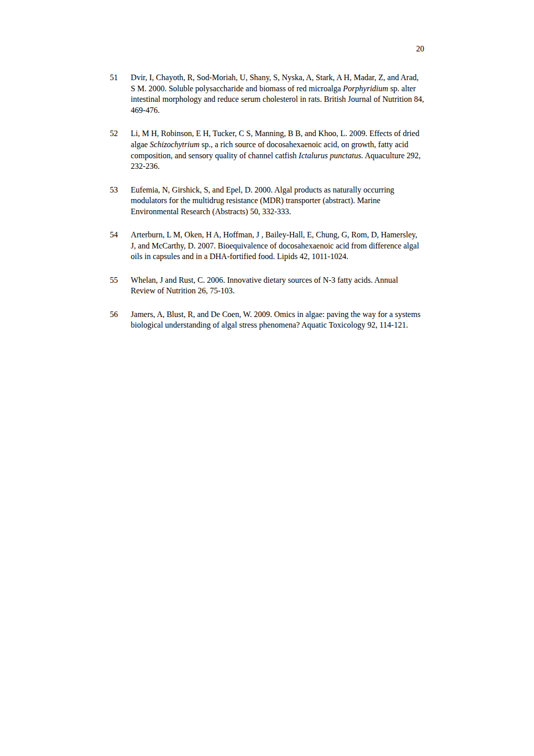20
51 Dvir, I, Chayoth, R, Sod-Moriah, U, Shany, S, Nyska, A, Stark, A H, Madar, Z, and Arad, S M. 2000. Soluble polysaccharide and biomass of red microalga Porphyridium sp. alter intestinal morphology and reduce serum cholesterol in rats. British Journal of Nutrition 84, 469-476.
52 Li, M H, Robinson, E H, Tucker, C S, Manning, B B, and Khoo, L. 2009. Effects of dried algae Schizochytrium sp., a rich source of docosahexaenoic acid, on growth, fatty acid composition, and sensory quality of channel catfish Ictalurus punctatus. Aquaculture 292, 232-236.
53 Eufemia, N, Girshick, S, and Epel, D. 2000. Algal products as naturally occurring modulators for the multidrug resistance (MDR) transporter (abstract). Marine Environmental Research (Abstracts) 50, 332-333.
54 Arterburn, L M, Oken, H A, Hoffman, J , Bailey-Hall, E, Chung, G, Rom, D, Hamersley, J, and McCarthy, D. 2007. Bioequivalence of docosahexaenoic acid from difference algal oils in capsules and in a DHA-fortified food. Lipids 42, 1011-1024.
55 Whelan, J and Rust, C. 2006. Innovative dietary sources of N-3 fatty acids. Annual Review of Nutrition 26, 75-103.
56 Jamers, A, Blust, R, and De Coen, W. 2009. Omics in algae: paving the way for a systems biological understanding of algal stress phenomena? Aquatic Toxicology 92, 114-121.